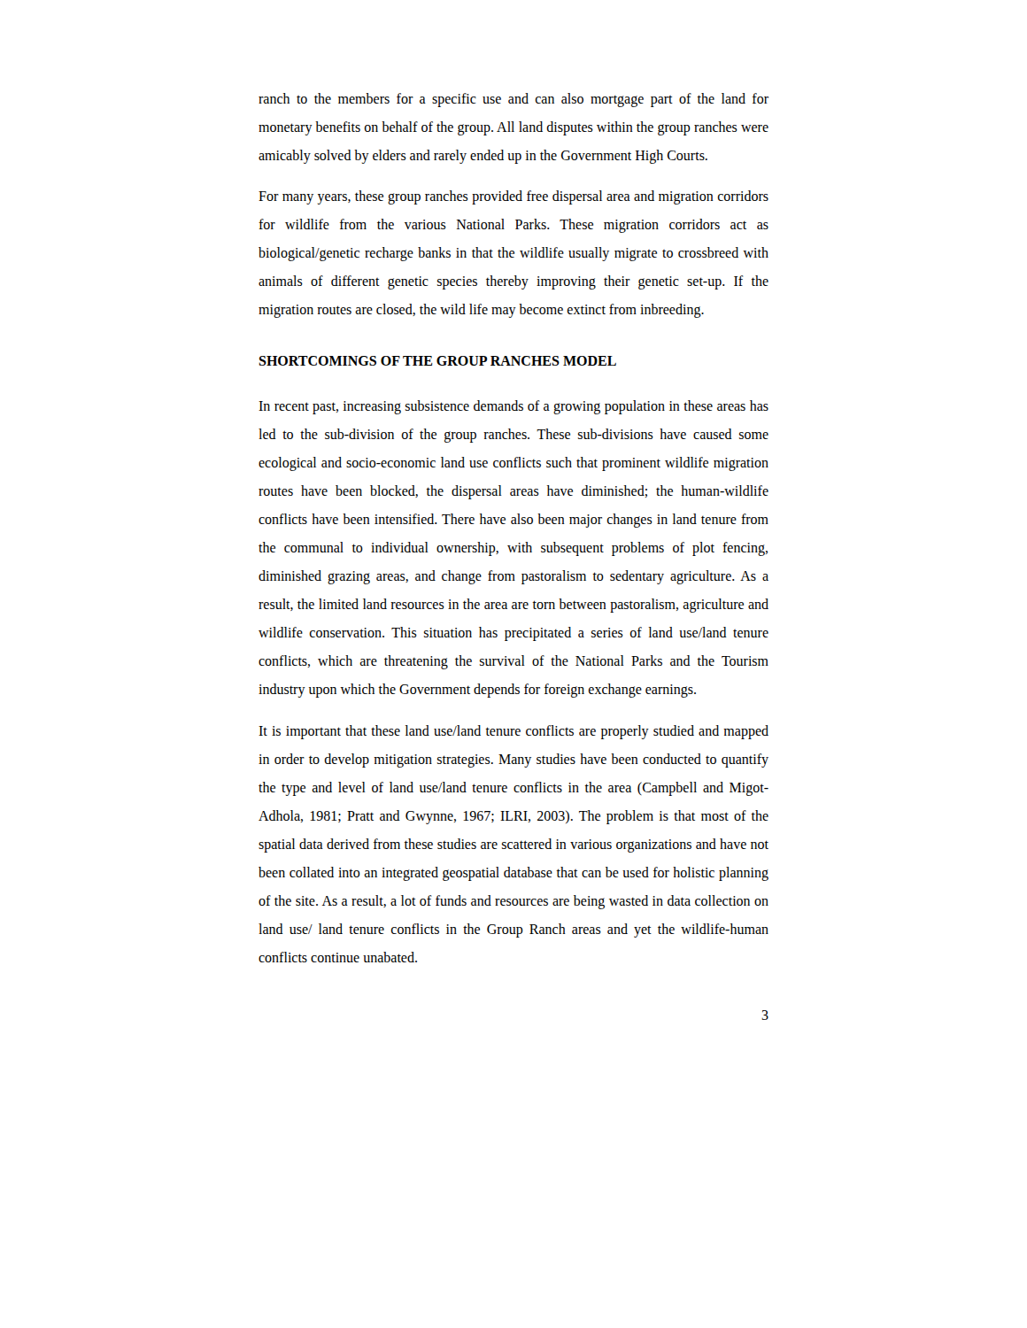ranch to the members for a specific use and can also mortgage part of the land for monetary benefits on behalf of the group. All land disputes within the group ranches were amicably solved by elders and rarely ended up in the Government High Courts.
For many years, these group ranches provided free dispersal area and migration corridors for wildlife from the various National Parks. These migration corridors act as biological/genetic recharge banks in that the wildlife usually migrate to crossbreed with animals of different genetic species thereby improving their genetic set-up. If the migration routes are closed, the wild life may become extinct from inbreeding.
SHORTCOMINGS OF THE GROUP RANCHES MODEL
In recent past, increasing subsistence demands of a growing population in these areas has led to the sub-division of the group ranches. These sub-divisions have caused some ecological and socio-economic land use conflicts such that prominent wildlife migration routes have been blocked, the dispersal areas have diminished; the human-wildlife conflicts have been intensified. There have also been major changes in land tenure from the communal to individual ownership, with subsequent problems of plot fencing, diminished grazing areas, and change from pastoralism to sedentary agriculture. As a result, the limited land resources in the area are torn between pastoralism, agriculture and wildlife conservation. This situation has precipitated a series of land use/land tenure conflicts, which are threatening the survival of the National Parks and the Tourism industry upon which the Government depends for foreign exchange earnings.
It is important that these land use/land tenure conflicts are properly studied and mapped in order to develop mitigation strategies. Many studies have been conducted to quantify the type and level of land use/land tenure conflicts in the area (Campbell and Migot-Adhola, 1981; Pratt and Gwynne, 1967; ILRI, 2003). The problem is that most of the spatial data derived from these studies are scattered in various organizations and have not been collated into an integrated geospatial database that can be used for holistic planning of the site. As a result, a lot of funds and resources are being wasted in data collection on land use/ land tenure conflicts in the Group Ranch areas and yet the wildlife-human conflicts continue unabated.
3